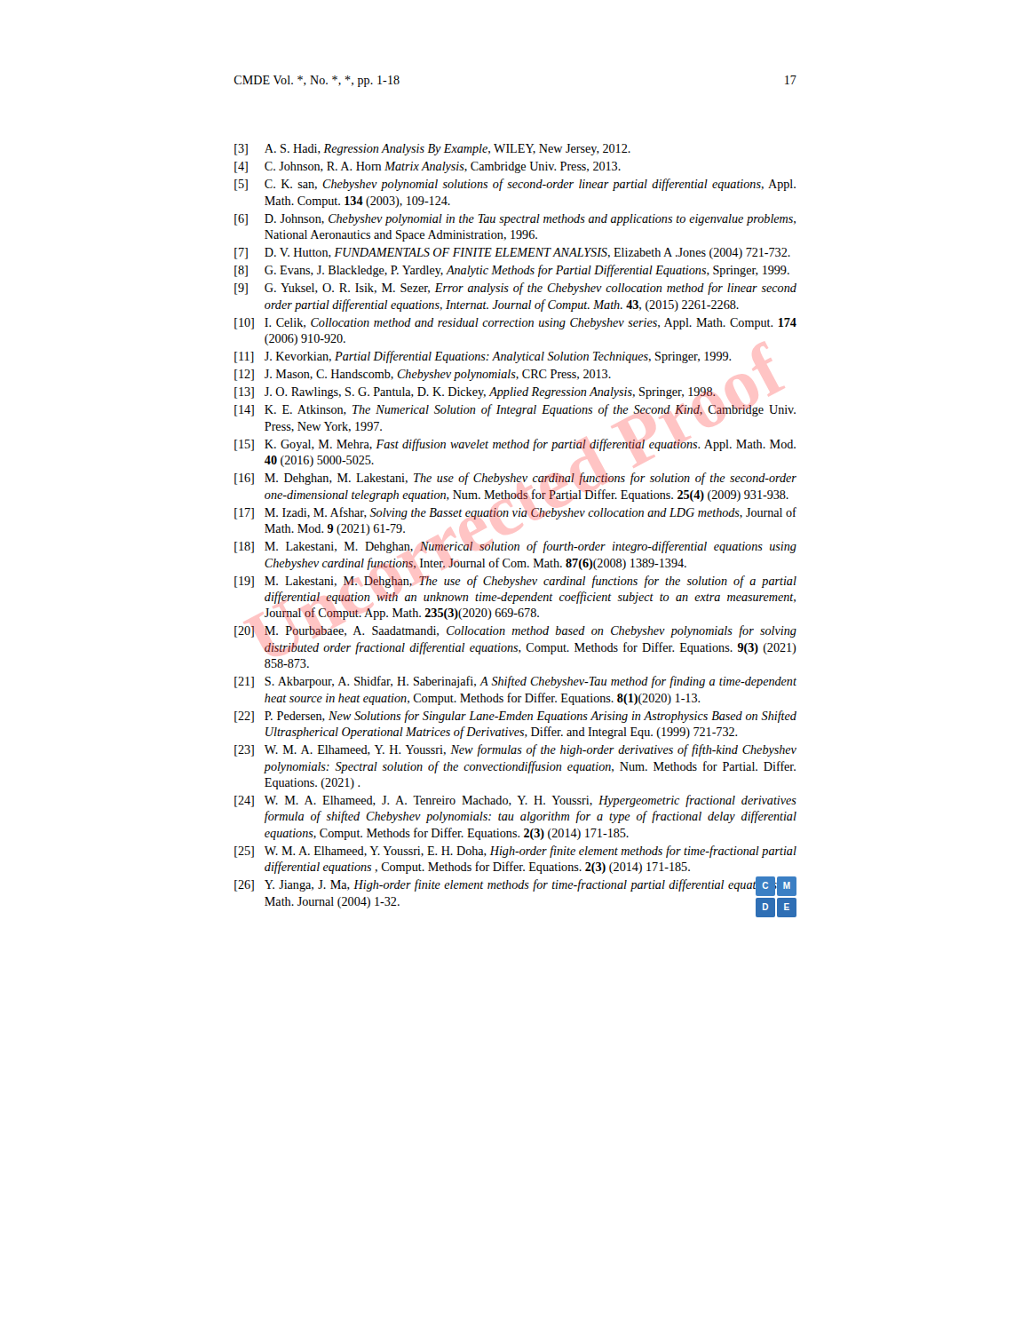CMDE Vol. *, No. *, *, pp. 1-18 17
Uncorrected Proof
[3] A. S. Hadi, Regression Analysis By Example, WILEY, New Jersey, 2012.
[4] C. Johnson, R. A. Horn Matrix Analysis, Cambridge Univ. Press, 2013.
[5] C. K. san, Chebyshev polynomial solutions of second-order linear partial differential equations, Appl. Math. Comput. 134 (2003), 109-124.
[6] D. Johnson, Chebyshev polynomial in the Tau spectral methods and applications to eigenvalue problems, National Aeronautics and Space Administration, 1996.
[7] D. V. Hutton, FUNDAMENTALS OF FINITE ELEMENT ANALYSIS, Elizabeth A .Jones (2004) 721-732.
[8] G. Evans, J. Blackledge, P. Yardley, Analytic Methods for Partial Differential Equations, Springer, 1999.
[9] G. Yuksel, O. R. Isik, M. Sezer, Error analysis of the Chebyshev collocation method for linear second order partial differential equations, Internat. Journal of Comput. Math. 43, (2015) 2261-2268.
[10] I. Celik, Collocation method and residual correction using Chebyshev series, Appl. Math. Comput. 174 (2006) 910-920.
[11] J. Kevorkian, Partial Differential Equations: Analytical Solution Techniques, Springer, 1999.
[12] J. Mason, C. Handscomb, Chebyshev polynomials, CRC Press, 2013.
[13] J. O. Rawlings, S. G. Pantula, D. K. Dickey, Applied Regression Analysis, Springer, 1998.
[14] K. E. Atkinson, The Numerical Solution of Integral Equations of the Second Kind, Cambridge Univ. Press, New York, 1997.
[15] K. Goyal, M. Mehra, Fast diffusion wavelet method for partial differential equations. Appl. Math. Mod. 40 (2016) 5000-5025.
[16] M. Dehghan, M. Lakestani, The use of Chebyshev cardinal functions for solution of the second-order one-dimensional telegraph equation, Num. Methods for Partial Differ. Equations. 25(4) (2009) 931-938.
[17] M. Izadi, M. Afshar, Solving the Basset equation via Chebyshev collocation and LDG methods, Journal of Math. Mod. 9 (2021) 61-79.
[18] M. Lakestani, M. Dehghan, Numerical solution of fourth-order integro-differential equations using Chebyshev cardinal functions, Inter. Journal of Com. Math. 87(6)(2008) 1389-1394.
[19] M. Lakestani, M. Dehghan, The use of Chebyshev cardinal functions for the solution of a partial differential equation with an unknown time-dependent coefficient subject to an extra measurement, Journal of Comput. App. Math. 235(3)(2020) 669-678.
[20] M. Pourbabaee, A. Saadatmandi, Collocation method based on Chebyshev polynomials for solving distributed order fractional differential equations, Comput. Methods for Differ. Equations. 9(3) (2021) 858-873.
[21] S. Akbarpour, A. Shidfar, H. Saberinajafi, A Shifted Chebyshev-Tau method for finding a time-dependent heat source in heat equation, Comput. Methods for Differ. Equations. 8(1)(2020) 1-13.
[22] P. Pedersen, New Solutions for Singular Lane-Emden Equations Arising in Astrophysics Based on Shifted Ultraspherical Operational Matrices of Derivatives, Differ. and Integral Equ. (1999) 721-732.
[23] W. M. A. Elhameed, Y. H. Youssri, New formulas of the high-order derivatives of fifth-kind Chebyshev polynomials: Spectral solution of the convectiondiffusion equation, Num. Methods for Partial. Differ. Equations. (2021) .
[24] W. M. A. Elhameed, J. A. Tenreiro Machado, Y. H. Youssri, Hypergeometric fractional derivatives formula of shifted Chebyshev polynomials: tau algorithm for a type of fractional delay differential equations, Comput. Methods for Differ. Equations. 2(3) (2014) 171-185.
[25] W. M. A. Elhameed, Y. Youssri, E. H. Doha, High-order finite element methods for time-fractional partial differential equations , Comput. Methods for Differ. Equations. 2(3) (2014) 171-185.
[26] Y. Jianga, J. Ma, High-order finite element methods for time-fractional partial differential equations , A Math. Journal (2004) 1-32.
C
M
D
E